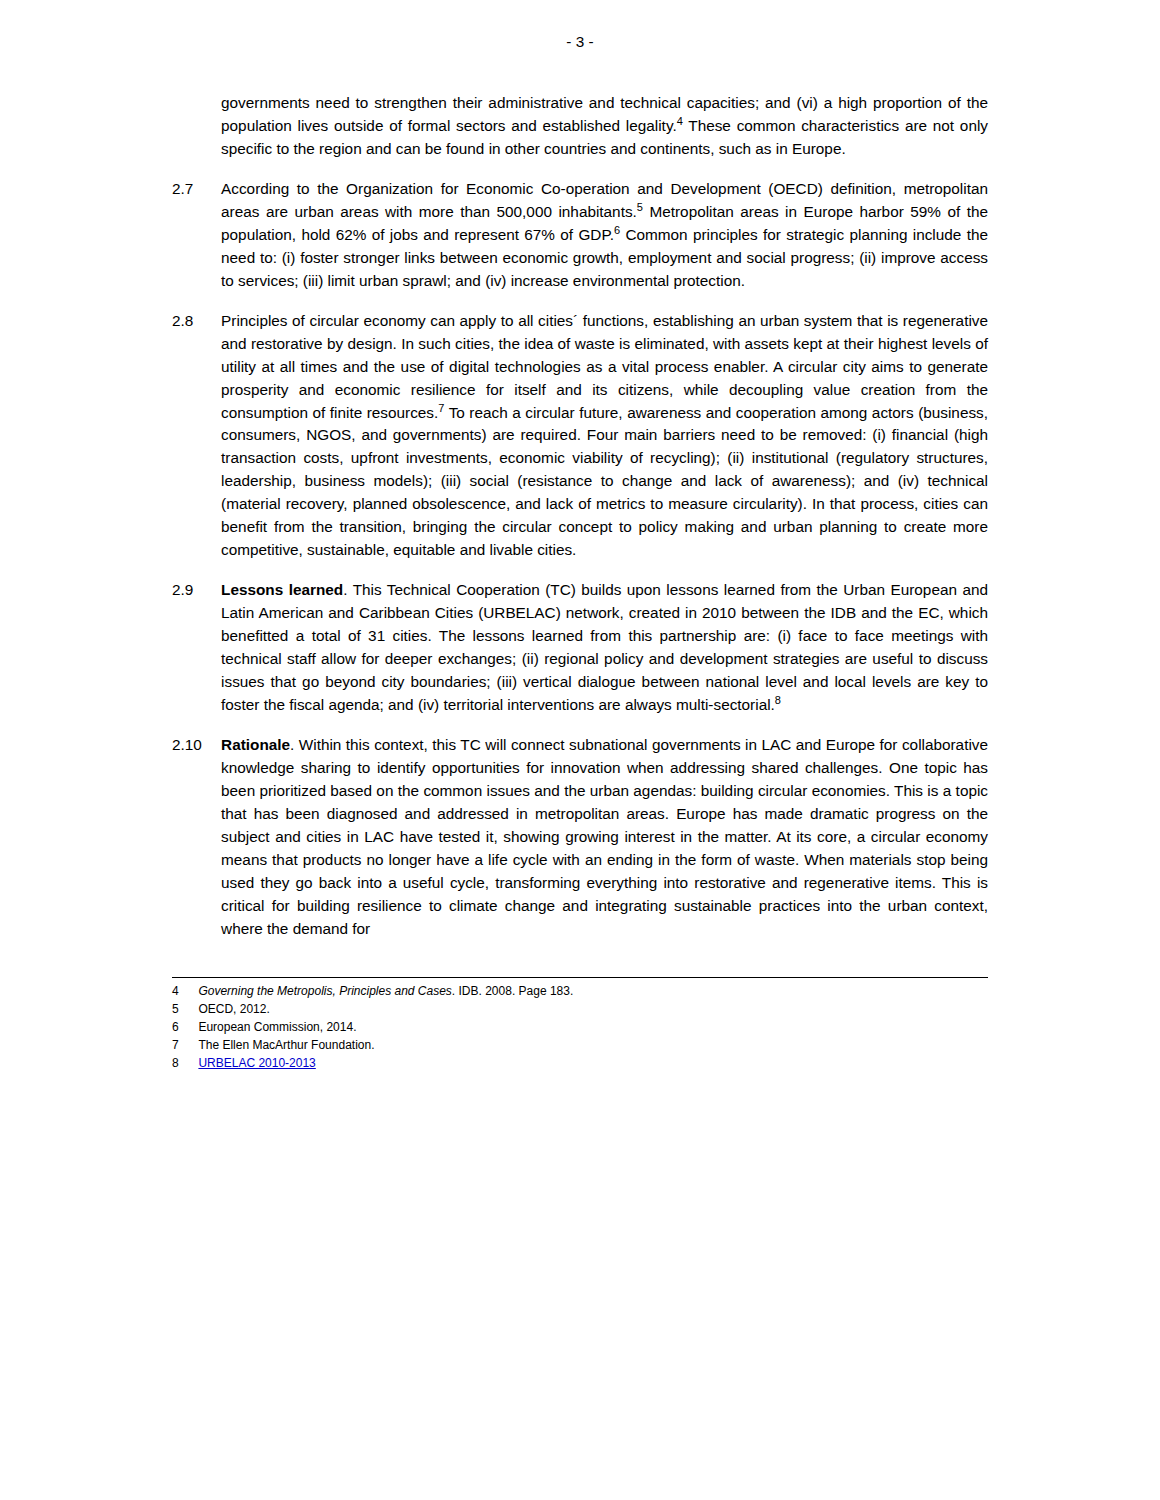- 3 -
governments need to strengthen their administrative and technical capacities; and (vi) a high proportion of the population lives outside of formal sectors and established legality.4 These common characteristics are not only specific to the region and can be found in other countries and continents, such as in Europe.
2.7
According to the Organization for Economic Co-operation and Development (OECD) definition, metropolitan areas are urban areas with more than 500,000 inhabitants.5 Metropolitan areas in Europe harbor 59% of the population, hold 62% of jobs and represent 67% of GDP.6 Common principles for strategic planning include the need to: (i) foster stronger links between economic growth, employment and social progress; (ii) improve access to services; (iii) limit urban sprawl; and (iv) increase environmental protection.
2.8
Principles of circular economy can apply to all cities´ functions, establishing an urban system that is regenerative and restorative by design. In such cities, the idea of waste is eliminated, with assets kept at their highest levels of utility at all times and the use of digital technologies as a vital process enabler. A circular city aims to generate prosperity and economic resilience for itself and its citizens, while decoupling value creation from the consumption of finite resources.7 To reach a circular future, awareness and cooperation among actors (business, consumers, NGOS, and governments) are required. Four main barriers need to be removed: (i) financial (high transaction costs, upfront investments, economic viability of recycling); (ii) institutional (regulatory structures, leadership, business models); (iii) social (resistance to change and lack of awareness); and (iv) technical (material recovery, planned obsolescence, and lack of metrics to measure circularity). In that process, cities can benefit from the transition, bringing the circular concept to policy making and urban planning to create more competitive, sustainable, equitable and livable cities.
2.9
Lessons learned. This Technical Cooperation (TC) builds upon lessons learned from the Urban European and Latin American and Caribbean Cities (URBELAC) network, created in 2010 between the IDB and the EC, which benefitted a total of 31 cities. The lessons learned from this partnership are: (i) face to face meetings with technical staff allow for deeper exchanges; (ii) regional policy and development strategies are useful to discuss issues that go beyond city boundaries; (iii) vertical dialogue between national level and local levels are key to foster the fiscal agenda; and (iv) territorial interventions are always multi-sectorial.8
2.10
Rationale. Within this context, this TC will connect subnational governments in LAC and Europe for collaborative knowledge sharing to identify opportunities for innovation when addressing shared challenges. One topic has been prioritized based on the common issues and the urban agendas: building circular economies. This is a topic that has been diagnosed and addressed in metropolitan areas. Europe has made dramatic progress on the subject and cities in LAC have tested it, showing growing interest in the matter. At its core, a circular economy means that products no longer have a life cycle with an ending in the form of waste. When materials stop being used they go back into a useful cycle, transforming everything into restorative and regenerative items. This is critical for building resilience to climate change and integrating sustainable practices into the urban context, where the demand for
4 Governing the Metropolis, Principles and Cases. IDB. 2008. Page 183.
5 OECD, 2012.
6 European Commission, 2014.
7 The Ellen MacArthur Foundation.
8 URBELAC 2010-2013